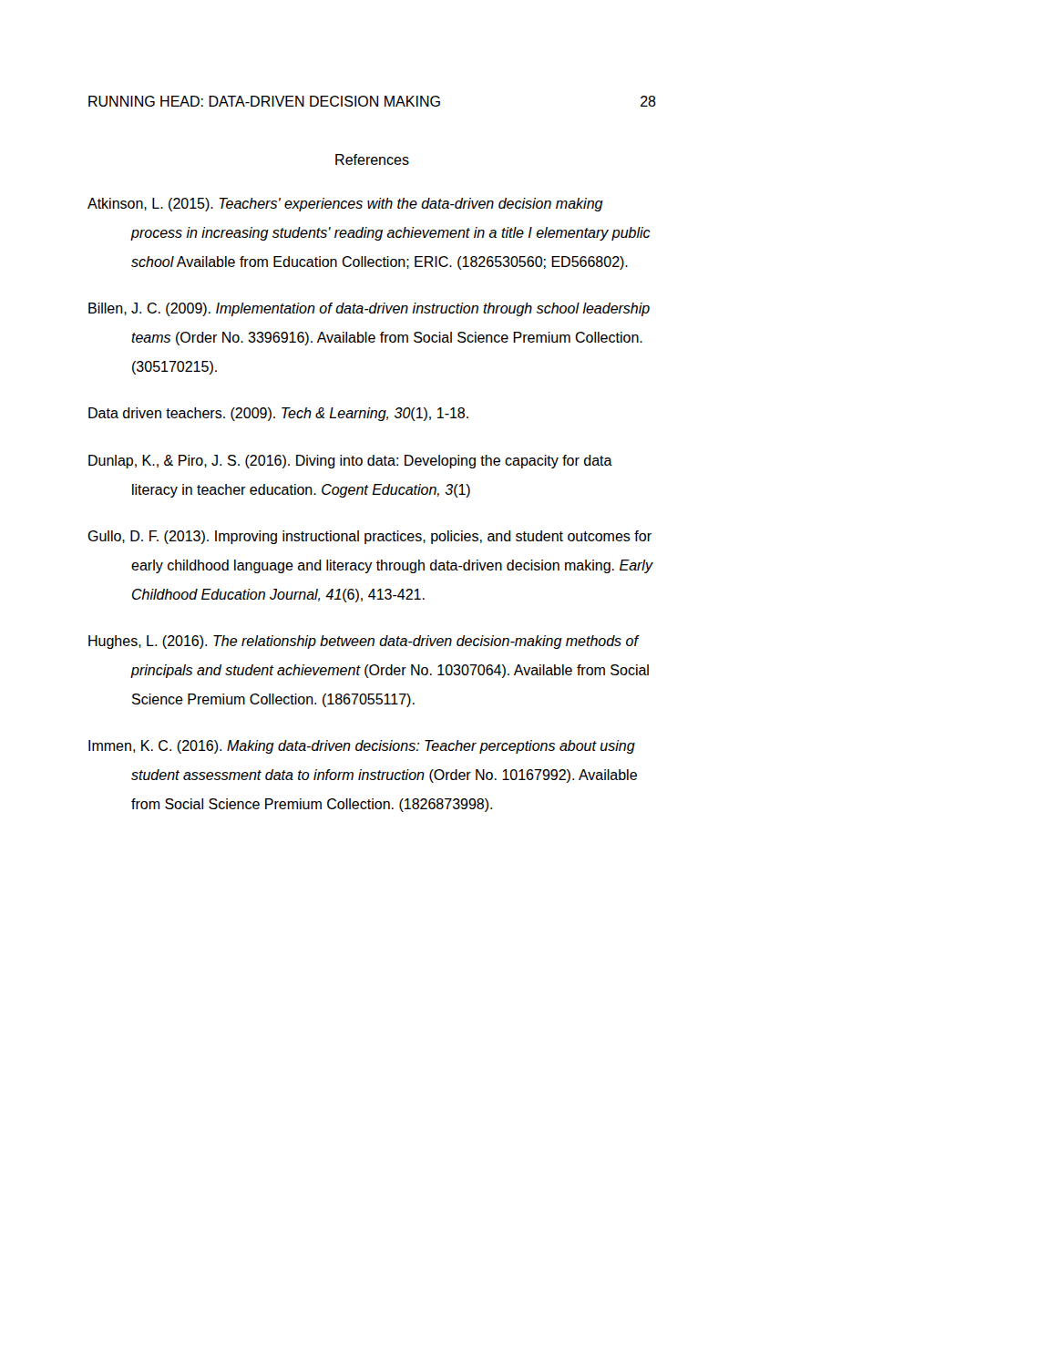Running head: DATA-DRIVEN DECISION MAKING 28
References
Atkinson, L. (2015). Teachers' experiences with the data-driven decision making process in increasing students' reading achievement in a title I elementary public school Available from Education Collection; ERIC. (1826530560; ED566802).
Billen, J. C. (2009). Implementation of data-driven instruction through school leadership teams (Order No. 3396916). Available from Social Science Premium Collection. (305170215).
Data driven teachers. (2009). Tech & Learning, 30(1), 1-18.
Dunlap, K., & Piro, J. S. (2016). Diving into data: Developing the capacity for data literacy in teacher education. Cogent Education, 3(1)
Gullo, D. F. (2013). Improving instructional practices, policies, and student outcomes for early childhood language and literacy through data-driven decision making. Early Childhood Education Journal, 41(6), 413-421.
Hughes, L. (2016). The relationship between data-driven decision-making methods of principals and student achievement (Order No. 10307064). Available from Social Science Premium Collection. (1867055117).
Immen, K. C. (2016). Making data-driven decisions: Teacher perceptions about using student assessment data to inform instruction (Order No. 10167992). Available from Social Science Premium Collection. (1826873998).